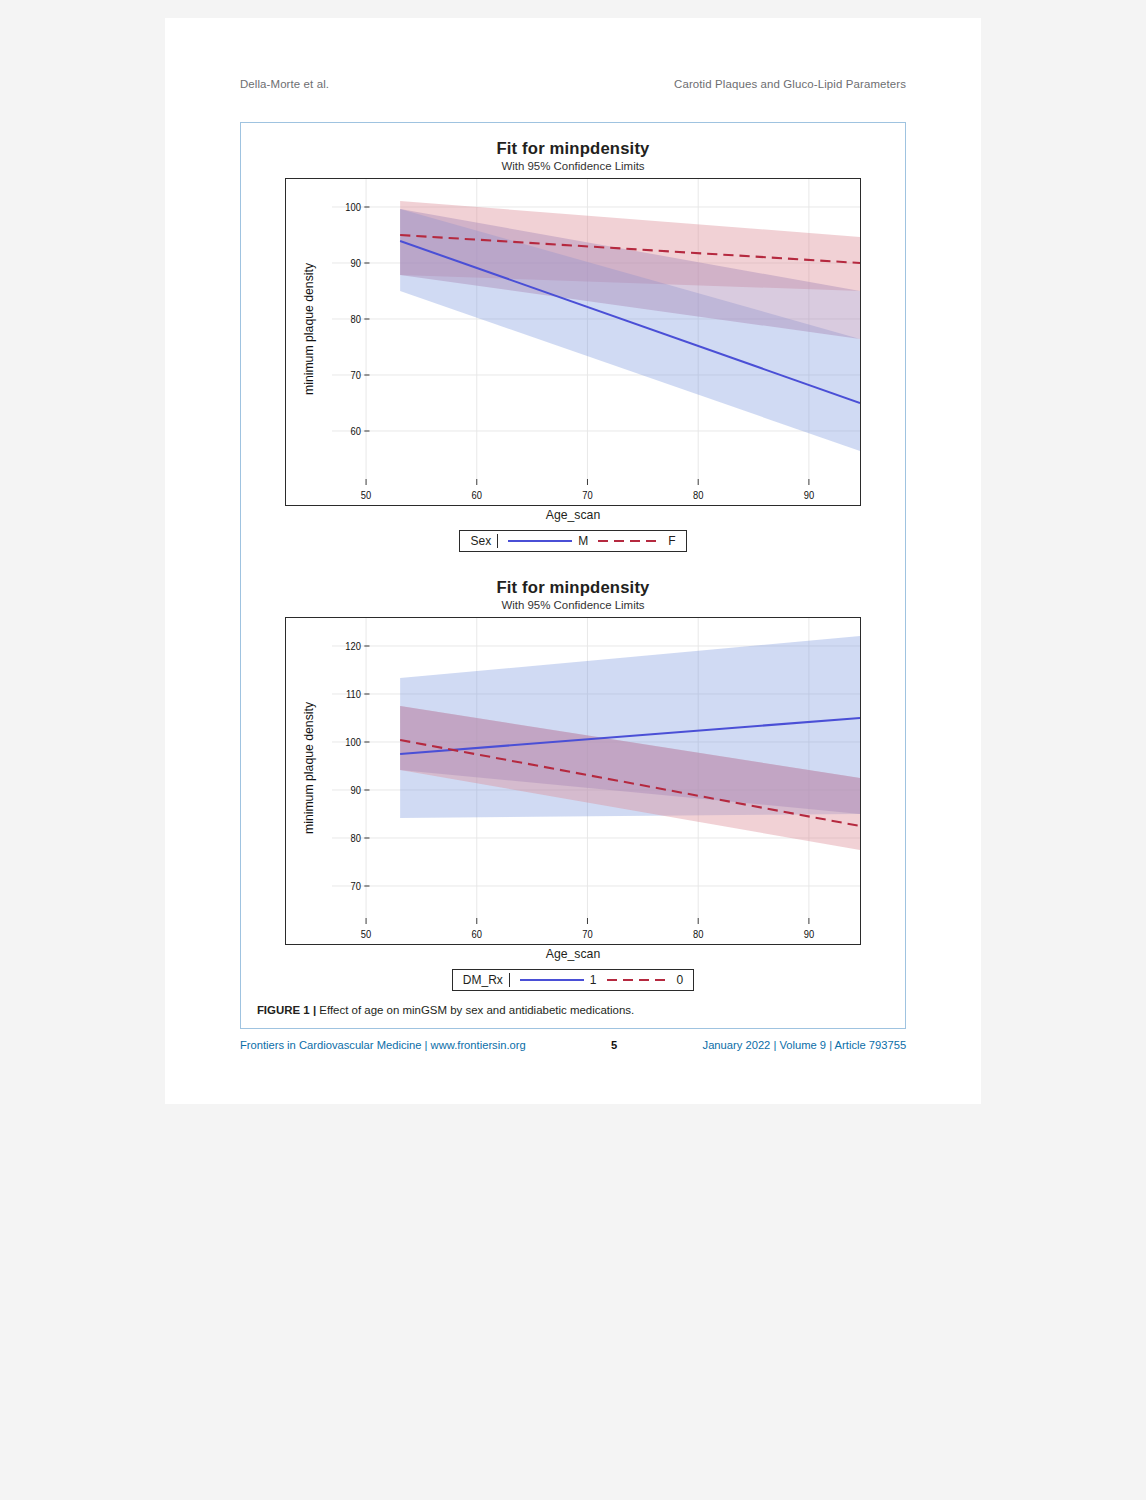Della-Morte et al.
Carotid Plaques and Gluco-Lipid Parameters
Fit for minpdensity
With 95% Confidence Limits
minimum plaque density
60 70 80 90 100
50 60 70 80 90
Age_scan
Sex M F
Fit for minpdensity
With 95% Confidence Limits
minimum plaque density
70 80 90 100 110 120
50 60 70 80 90
Age_scan
DM_Rx 1 0
FIGURE 1 | Effect of age on minGSM by sex and antidiabetic medications.
Frontiers in Cardiovascular Medicine | www.frontiersin.org
5
January 2022 | Volume 9 | Article 793755